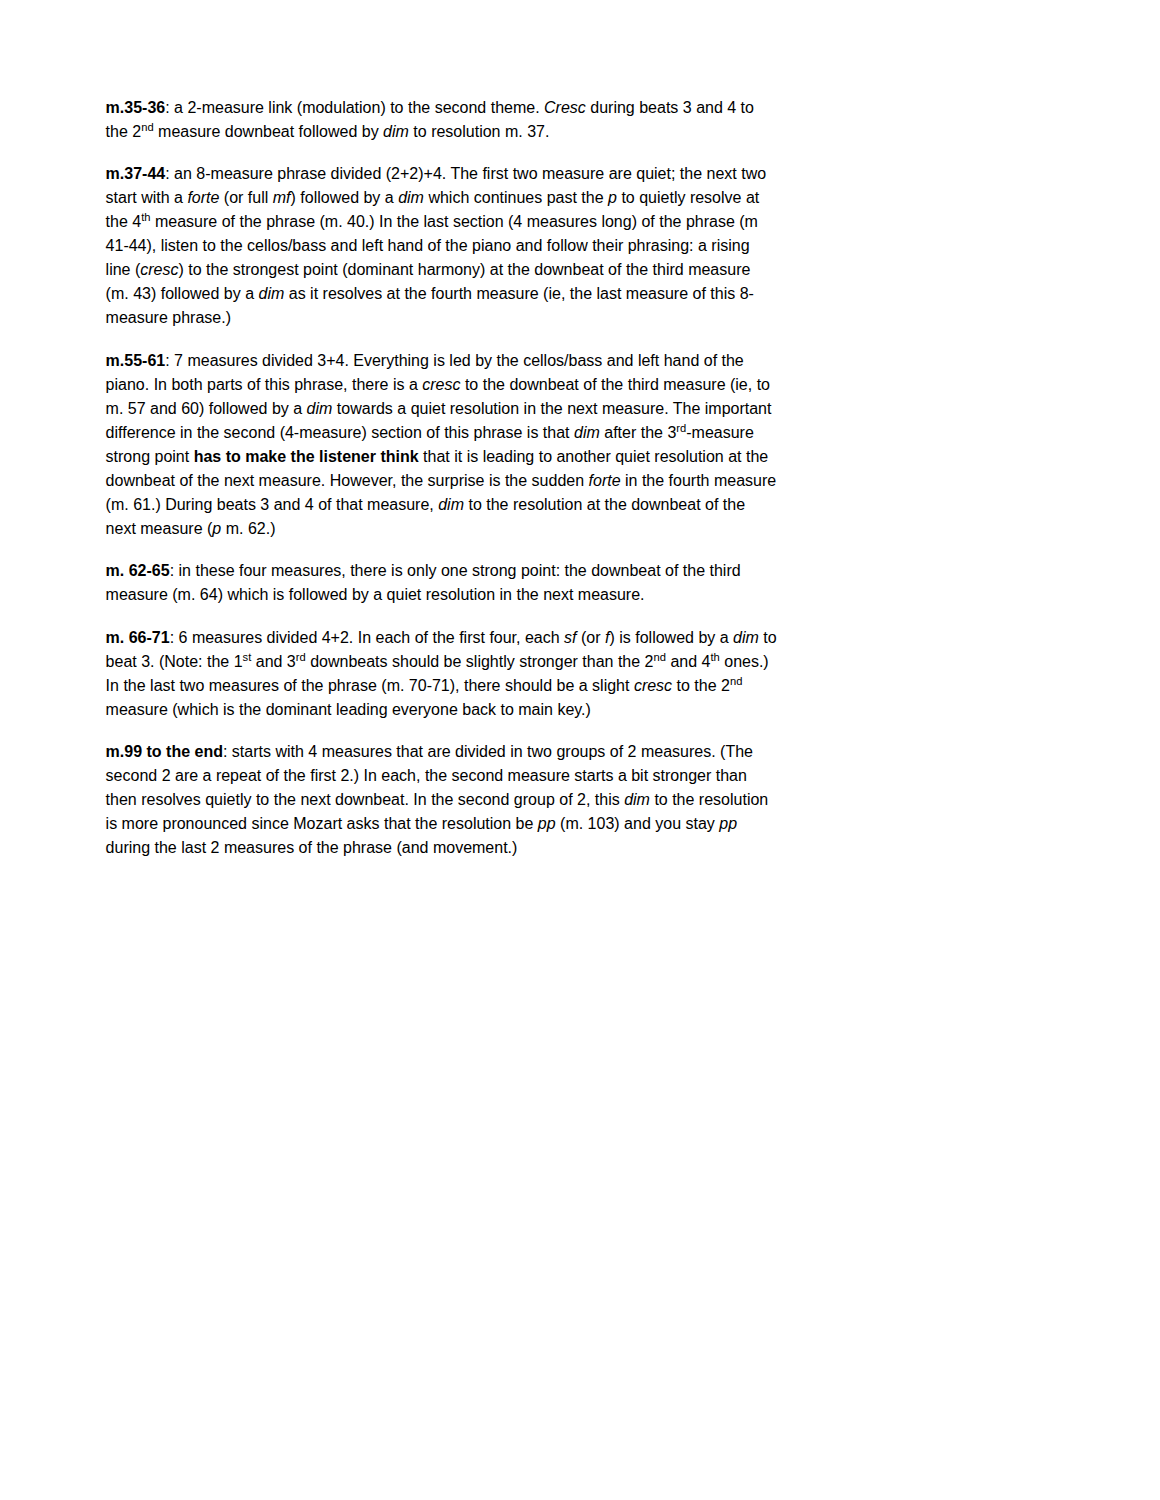m.35-36: a 2-measure link (modulation) to the second theme. Cresc during beats 3 and 4 to the 2nd measure downbeat followed by dim to resolution m. 37.
m.37-44: an 8-measure phrase divided (2+2)+4. The first two measure are quiet; the next two start with a forte (or full mf) followed by a dim which continues past the p to quietly resolve at the 4th measure of the phrase (m. 40.) In the last section (4 measures long) of the phrase (m 41-44), listen to the cellos/bass and left hand of the piano and follow their phrasing: a rising line (cresc) to the strongest point (dominant harmony) at the downbeat of the third measure (m. 43) followed by a dim as it resolves at the fourth measure (ie, the last measure of this 8-measure phrase.)
m.55-61: 7 measures divided 3+4. Everything is led by the cellos/bass and left hand of the piano. In both parts of this phrase, there is a cresc to the downbeat of the third measure (ie, to m. 57 and 60) followed by a dim towards a quiet resolution in the next measure. The important difference in the second (4-measure) section of this phrase is that dim after the 3rd-measure strong point has to make the listener think that it is leading to another quiet resolution at the downbeat of the next measure. However, the surprise is the sudden forte in the fourth measure (m. 61.) During beats 3 and 4 of that measure, dim to the resolution at the downbeat of the next measure (p m. 62.)
m. 62-65: in these four measures, there is only one strong point: the downbeat of the third measure (m. 64) which is followed by a quiet resolution in the next measure.
m. 66-71: 6 measures divided 4+2. In each of the first four, each sf (or f) is followed by a dim to beat 3. (Note: the 1st and 3rd downbeats should be slightly stronger than the 2nd and 4th ones.) In the last two measures of the phrase (m. 70-71), there should be a slight cresc to the 2nd measure (which is the dominant leading everyone back to main key.)
m.99 to the end: starts with 4 measures that are divided in two groups of 2 measures. (The second 2 are a repeat of the first 2.) In each, the second measure starts a bit stronger than then resolves quietly to the next downbeat. In the second group of 2, this dim to the resolution is more pronounced since Mozart asks that the resolution be pp (m. 103) and you stay pp during the last 2 measures of the phrase (and movement.)